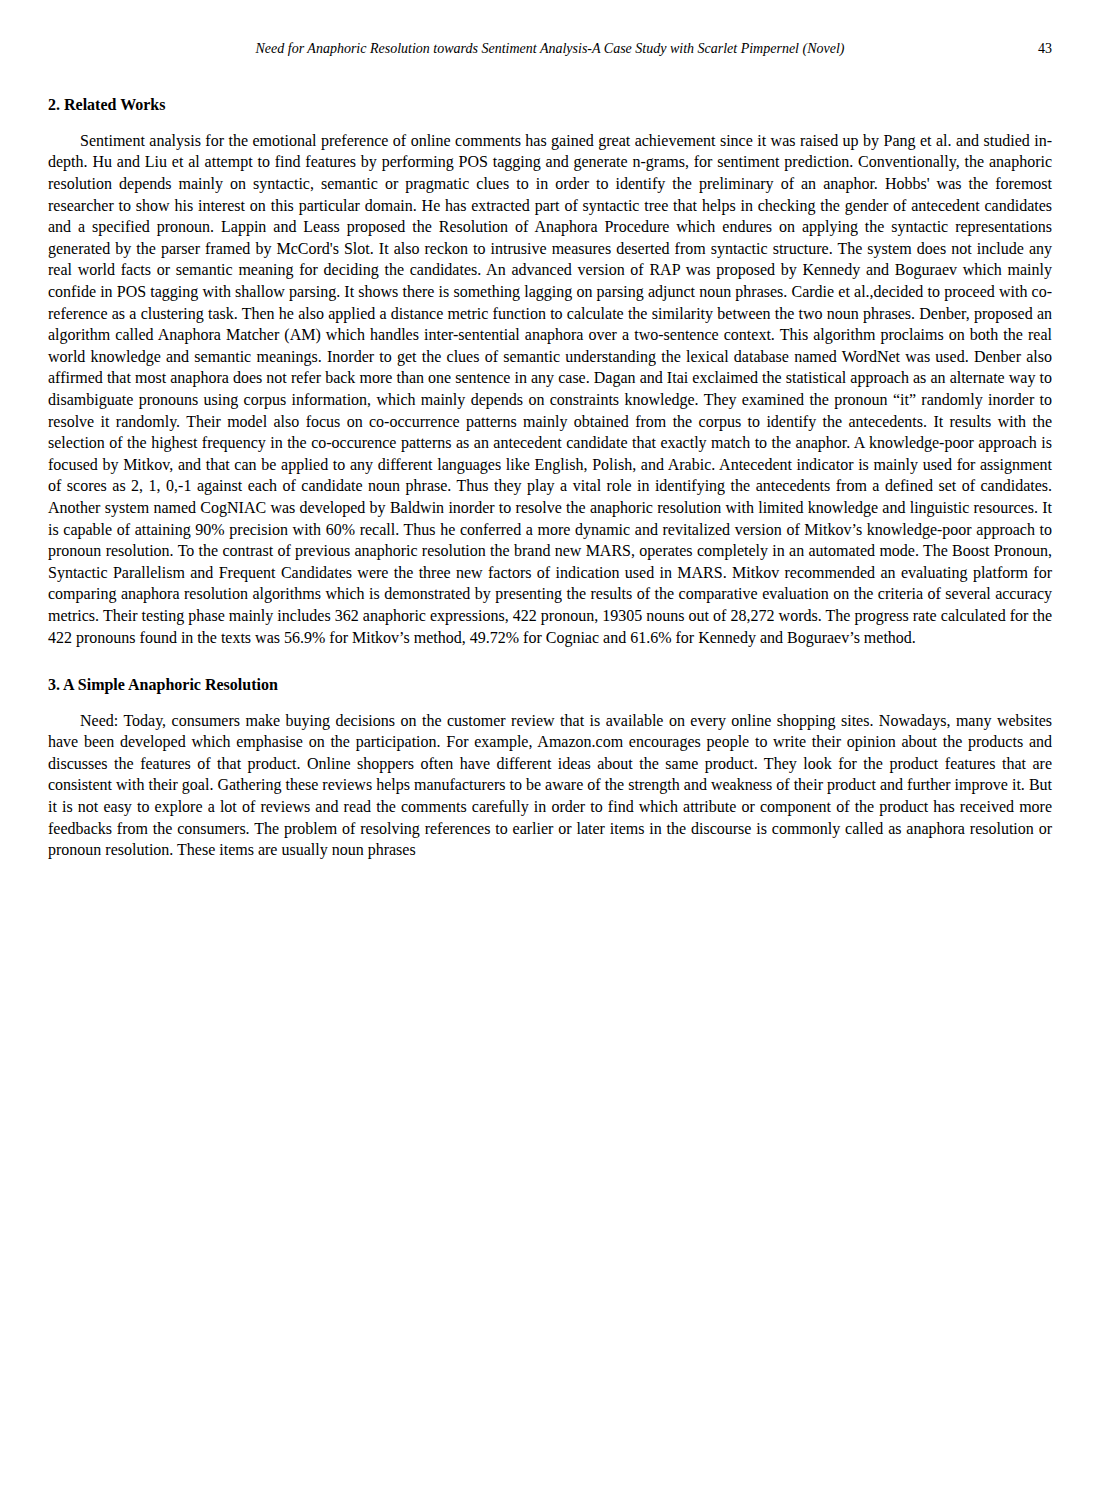Need for Anaphoric Resolution towards Sentiment Analysis-A Case Study with Scarlet Pimpernel (Novel) 43
2. Related Works
Sentiment analysis for the emotional preference of online comments has gained great achievement since it was raised up by Pang et al. and studied in-depth. Hu and Liu et al attempt to find features by performing POS tagging and generate n-grams, for sentiment prediction. Conventionally, the anaphoric resolution depends mainly on syntactic, semantic or pragmatic clues to in order to identify the preliminary of an anaphor. Hobbs' was the foremost researcher to show his interest on this particular domain. He has extracted part of syntactic tree that helps in checking the gender of antecedent candidates and a specified pronoun. Lappin and Leass proposed the Resolution of Anaphora Procedure which endures on applying the syntactic representations generated by the parser framed by McCord's Slot. It also reckon to intrusive measures deserted from syntactic structure. The system does not include any real world facts or semantic meaning for deciding the candidates. An advanced version of RAP was proposed by Kennedy and Boguraev which mainly confide in POS tagging with shallow parsing. It shows there is something lagging on parsing adjunct noun phrases. Cardie et al.,decided to proceed with co-reference as a clustering task. Then he also applied a distance metric function to calculate the similarity between the two noun phrases. Denber, proposed an algorithm called Anaphora Matcher (AM) which handles inter-sentential anaphora over a two-sentence context. This algorithm proclaims on both the real world knowledge and semantic meanings. Inorder to get the clues of semantic understanding the lexical database named WordNet was used. Denber also affirmed that most anaphora does not refer back more than one sentence in any case. Dagan and Itai exclaimed the statistical approach as an alternate way to disambiguate pronouns using corpus information, which mainly depends on constraints knowledge. They examined the pronoun “it” randomly inorder to resolve it randomly. Their model also focus on co-occurrence patterns mainly obtained from the corpus to identify the antecedents. It results with the selection of the highest frequency in the co-occurence patterns as an antecedent candidate that exactly match to the anaphor. A knowledge-poor approach is focused by Mitkov, and that can be applied to any different languages like English, Polish, and Arabic. Antecedent indicator is mainly used for assignment of scores as 2, 1, 0,-1 against each of candidate noun phrase. Thus they play a vital role in identifying the antecedents from a defined set of candidates. Another system named CogNIAC was developed by Baldwin inorder to resolve the anaphoric resolution with limited knowledge and linguistic resources. It is capable of attaining 90% precision with 60% recall. Thus he conferred a more dynamic and revitalized version of Mitkov’s knowledge-poor approach to pronoun resolution. To the contrast of previous anaphoric resolution the brand new MARS, operates completely in an automated mode. The Boost Pronoun, Syntactic Parallelism and Frequent Candidates were the three new factors of indication used in MARS. Mitkov recommended an evaluating platform for comparing anaphora resolution algorithms which is demonstrated by presenting the results of the comparative evaluation on the criteria of several accuracy metrics. Their testing phase mainly includes 362 anaphoric expressions, 422 pronoun, 19305 nouns out of 28,272 words. The progress rate calculated for the 422 pronouns found in the texts was 56.9% for Mitkov’s method, 49.72% for Cogniac and 61.6% for Kennedy and Boguraev’s method.
3. A Simple Anaphoric Resolution
Need: Today, consumers make buying decisions on the customer review that is available on every online shopping sites. Nowadays, many websites have been developed which emphasise on the participation. For example, Amazon.com encourages people to write their opinion about the products and discusses the features of that product. Online shoppers often have different ideas about the same product. They look for the product features that are consistent with their goal. Gathering these reviews helps manufacturers to be aware of the strength and weakness of their product and further improve it. But it is not easy to explore a lot of reviews and read the comments carefully in order to find which attribute or component of the product has received more feedbacks from the consumers. The problem of resolving references to earlier or later items in the discourse is commonly called as anaphora resolution or pronoun resolution. These items are usually noun phrases